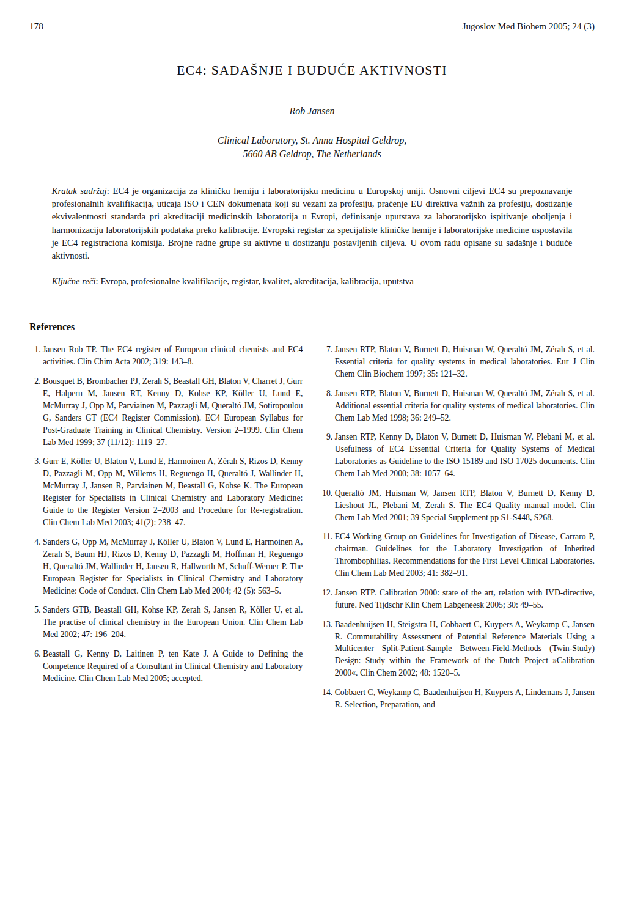178 Jugoslov Med Biohem 2005; 24 (3)
EC4: SADAŠNJE I BUDUĆE AKTIVNOSTI
Rob Jansen
Clinical Laboratory, St. Anna Hospital Geldrop,
5660 AB Geldrop, The Netherlands
Kratak sadržaj: EC4 je organizacija za kliničku hemiju i laboratorijsku medicinu u Europskoj uniji. Osnovni ciljevi EC4 su prepoznavanje profesionalnih kvalifikacija, uticaja ISO i CEN dokumenata koji su vezani za profesiju, praćenje EU direktiva važnih za profesiju, dostizanje ekvivalentnosti standarda pri akreditaciji medicinskih laboratorija u Evropi, definisanje uputstava za laboratorijsko ispitivanje oboljenja i harmonizaciju laboratorijskih podataka preko kalibracije. Evropski registar za specijaliste kliničke hemije i laboratorijske medicine uspostavila je EC4 registraciona komisija. Brojne radne grupe su aktivne u dostizanju postavljenih ciljeva. U ovom radu opisane su sadašnje i buduće aktivnosti.
Ključne reči: Evropa, profesionalne kvalifikacije, registar, kvalitet, akreditacija, kalibracija, uputstva
References
Jansen Rob TP. The EC4 register of European clinical chemists and EC4 activities. Clin Chim Acta 2002; 319: 143–8.
Bousquet B, Brombacher PJ, Zerah S, Beastall GH, Blaton V, Charret J, Gurr E, Halpern M, Jansen RT, Kenny D, Kohse KP, Köller U, Lund E, McMurray J, Opp M, Parviainen M, Pazzagli M, Queraltó JM, Sotiropoulou G, Sanders GT (EC4 Register Commission). EC4 European Syllabus for Post-Graduate Training in Clinical Chemistry. Version 2–1999. Clin Chem Lab Med 1999; 37 (11/12): 1119–27.
Gurr E, Köller U, Blaton V, Lund E, Harmoinen A, Zérah S, Rizos D, Kenny D, Pazzagli M, Opp M, Willems H, Reguengo H, Queraltó J, Wallinder H, McMurray J, Jansen R, Parviainen M, Beastall G, Kohse K. The European Register for Specialists in Clinical Chemistry and Laboratory Medicine: Guide to the Register Version 2–2003 and Procedure for Re-registration. Clin Chem Lab Med 2003; 41(2): 238–47.
Sanders G, Opp M, McMurray J, Köller U, Blaton V, Lund E, Harmoinen A, Zerah S, Baum HJ, Rizos D, Kenny D, Pazzagli M, Hoffman H, Reguengo H, Queraltó JM, Wallinder H, Jansen R, Hallworth M, Schuff-Werner P. The European Register for Specialists in Clinical Chemistry and Laboratory Medicine: Code of Conduct. Clin Chem Lab Med 2004; 42 (5): 563–5.
Sanders GTB, Beastall GH, Kohse KP, Zerah S, Jansen R, Köller U, et al. The practise of clinical chemistry in the European Union. Clin Chem Lab Med 2002; 47: 196–204.
Beastall G, Kenny D, Laitinen P, ten Kate J. A Guide to Defining the Competence Required of a Consultant in Clinical Chemistry and Laboratory Medicine. Clin Chem Lab Med 2005; accepted.
Jansen RTP, Blaton V, Burnett D, Huisman W, Queraltó JM, Zérah S, et al. Essential criteria for quality systems in medical laboratories. Eur J Clin Chem Clin Biochem 1997; 35: 121–32.
Jansen RTP, Blaton V, Burnett D, Huisman W, Queraltó JM, Zérah S, et al. Additional essential criteria for quality systems of medical laboratories. Clin Chem Lab Med 1998; 36: 249–52.
Jansen RTP, Kenny D, Blaton V, Burnett D, Huisman W, Plebani M, et al. Usefulness of EC4 Essential Criteria for Quality Systems of Medical Laboratories as Guideline to the ISO 15189 and ISO 17025 documents. Clin Chem Lab Med 2000; 38: 1057–64.
Queraltó JM, Huisman W, Jansen RTP, Blaton V, Burnett D, Kenny D, Lieshout JL, Plebani M, Zerah S. The EC4 Quality manual model. Clin Chem Lab Med 2001; 39 Special Supplement pp S1-S448, S268.
EC4 Working Group on Guidelines for Investigation of Disease, Carraro P, chairman. Guidelines for the Laboratory Investigation of Inherited Thrombophilias. Recommendations for the First Level Clinical Laboratories. Clin Chem Lab Med 2003; 41: 382–91.
Jansen RTP. Calibration 2000: state of the art, relation with IVD-directive, future. Ned Tijdschr Klin Chem Labgeneesk 2005; 30: 49–55.
Baadenhuijsen H, Steigstra H, Cobbaert C, Kuypers A, Weykamp C, Jansen R. Commutability Assessment of Potential Reference Materials Using a Multicenter Split-Patient-Sample Between-Field-Methods (Twin-Study) Design: Study within the Framework of the Dutch Project »Calibration 2000«. Clin Chem 2002; 48: 1520–5.
Cobbaert C, Weykamp C, Baadenhuijsen H, Kuypers A, Lindemans J, Jansen R. Selection, Preparation, and